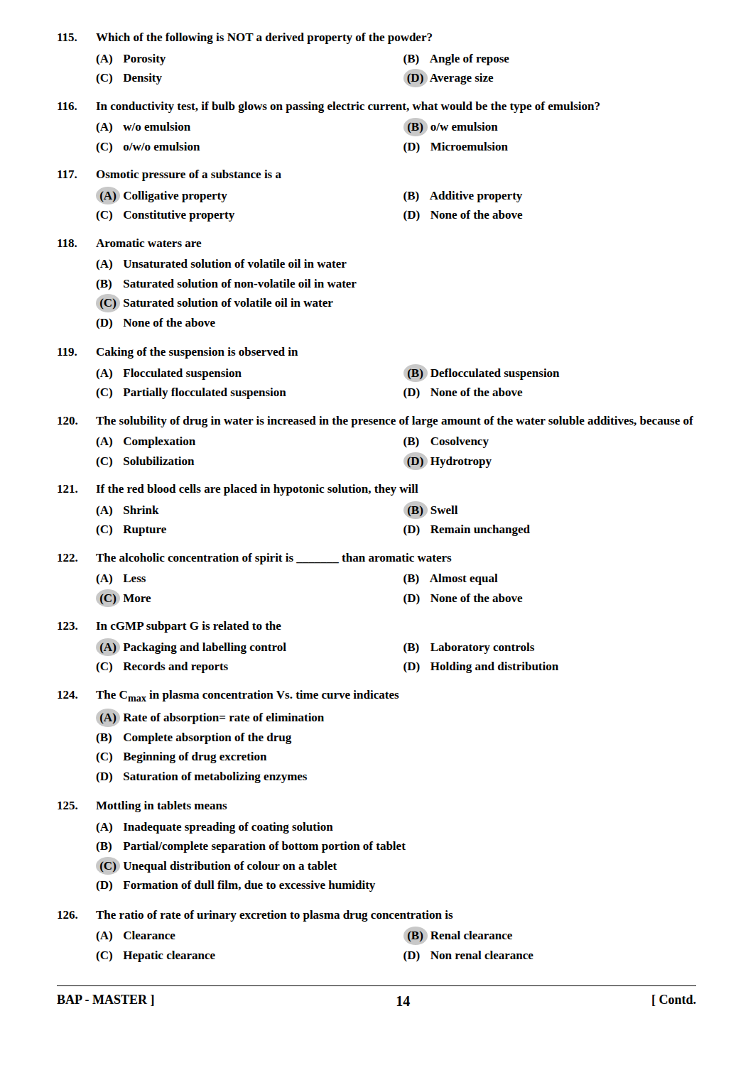115.
Which of the following is NOT a derived property of the powder?
(A) Porosity
(B) Angle of repose
(C) Density
(D) Average size
116.
In conductivity test, if bulb glows on passing electric current, what would be the type of emulsion?
(A) w/o emulsion
(B) o/w emulsion
(C) o/w/o emulsion
(D) Microemulsion
117.
Osmotic pressure of a substance is a
(A) Colligative property
(B) Additive property
(C) Constitutive property
(D) None of the above
118.
Aromatic waters are
(A) Unsaturated solution of volatile oil in water
(B) Saturated solution of non-volatile oil in water
(C) Saturated solution of volatile oil in water
(D) None of the above
119.
Caking of the suspension is observed in
(A) Flocculated suspension
(B) Deflocculated suspension
(C) Partially flocculated suspension
(D) None of the above
120.
The solubility of drug in water is increased in the presence of large amount of the water soluble additives, because of
(A) Complexation
(B) Cosolvency
(C) Solubilization
(D) Hydrotropy
121.
If the red blood cells are placed in hypotonic solution, they will
(A) Shrink
(B) Swell
(C) Rupture
(D) Remain unchanged
122.
The alcoholic concentration of spirit is _______ than aromatic waters
(A) Less
(B) Almost equal
(C) More
(D) None of the above
123.
In cGMP subpart G is related to the
(A) Packaging and labelling control
(B) Laboratory controls
(C) Records and reports
(D) Holding and distribution
124.
The Cmax in plasma concentration Vs. time curve indicates
(A) Rate of absorption= rate of elimination
(B) Complete absorption of the drug
(C) Beginning of drug excretion
(D) Saturation of metabolizing enzymes
125.
Mottling in tablets means
(A) Inadequate spreading of coating solution
(B) Partial/complete separation of bottom portion of tablet
(C) Unequal distribution of colour on a tablet
(D) Formation of dull film, due to excessive humidity
126.
The ratio of rate of urinary excretion to plasma drug concentration is
(A) Clearance
(B) Renal clearance
(C) Hepatic clearance
(D) Non renal clearance
BAP - MASTER ]
14
[ Contd.